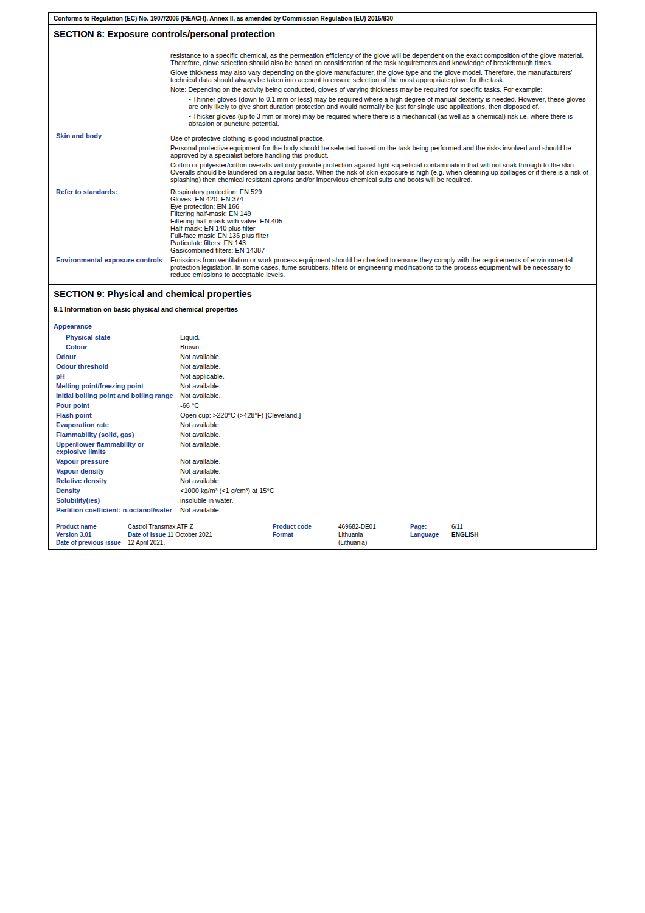Conforms to Regulation (EC) No. 1907/2006 (REACH), Annex II, as amended by Commission Regulation (EU) 2015/830
SECTION 8: Exposure controls/personal protection
| | resistance to a specific chemical, as the permeation efficiency of the glove will be dependent on the exact composition of the glove material. Therefore, glove selection should also be based on consideration of the task requirements and knowledge of breakthrough times. Glove thickness may also vary depending on the glove manufacturer, the glove type and the glove model. Therefore, the manufacturers' technical data should always be taken into account to ensure selection of the most appropriate glove for the task. Note: Depending on the activity being conducted, gloves of varying thickness may be required for specific tasks. For example: • Thinner gloves (down to 0.1 mm or less) may be required where a high degree of manual dexterity is needed. However, these gloves are only likely to give short duration protection and would normally be just for single use applications, then disposed of. • Thicker gloves (up to 3 mm or more) may be required where there is a mechanical (as well as a chemical) risk i.e. where there is abrasion or puncture potential. |
| Skin and body | Use of protective clothing is good industrial practice. Personal protective equipment for the body should be selected based on the task being performed and the risks involved and should be approved by a specialist before handling this product. Cotton or polyester/cotton overalls will only provide protection against light superficial contamination that will not soak through to the skin. Overalls should be laundered on a regular basis. When the risk of skin exposure is high (e.g. when cleaning up spillages or if there is a risk of splashing) then chemical resistant aprons and/or impervious chemical suits and boots will be required. |
| Refer to standards: | Respiratory protection: EN 529 Gloves: EN 420, EN 374 Eye protection: EN 166 Filtering half-mask: EN 149 Filtering half-mask with valve: EN 405 Half-mask: EN 140 plus filter Full-face mask: EN 136 plus filter Particulate filters: EN 143 Gas/combined filters: EN 14387 |
| Environmental exposure controls | Emissions from ventilation or work process equipment should be checked to ensure they comply with the requirements of environmental protection legislation. In some cases, fume scrubbers, filters or engineering modifications to the process equipment will be necessary to reduce emissions to acceptable levels. |
SECTION 9: Physical and chemical properties
9.1 Information on basic physical and chemical properties
Appearance
| Physical state | Liquid. |
| Colour | Brown. |
| Odour | Not available. |
| Odour threshold | Not available. |
| pH | Not applicable. |
| Melting point/freezing point | Not available. |
| Initial boiling point and boiling range | Not available. |
| Pour point | -66 °C |
| Flash point | Open cup: >220°C (>428°F) [Cleveland.] |
| Evaporation rate | Not available. |
| Flammability (solid, gas) | Not available. |
| Upper/lower flammability or explosive limits | Not available. |
| Vapour pressure | Not available. |
| Vapour density | Not available. |
| Relative density | Not available. |
| Density | <1000 kg/m³ (<1 g/cm³) at 15°C |
| Solubility(ies) | insoluble in water. |
| Partition coefficient: n-octanol/water | Not available. |
| Product name | Castrol Transmax ATF Z | Product code | 469682-DE01 | Page: | 6/11 |
| Version 3.01 | Date of issue 11 October 2021 | Format | Lithuania | Language | ENGLISH |
| Date of previous issue | 12 April 2021. | | (Lithuania) | | |